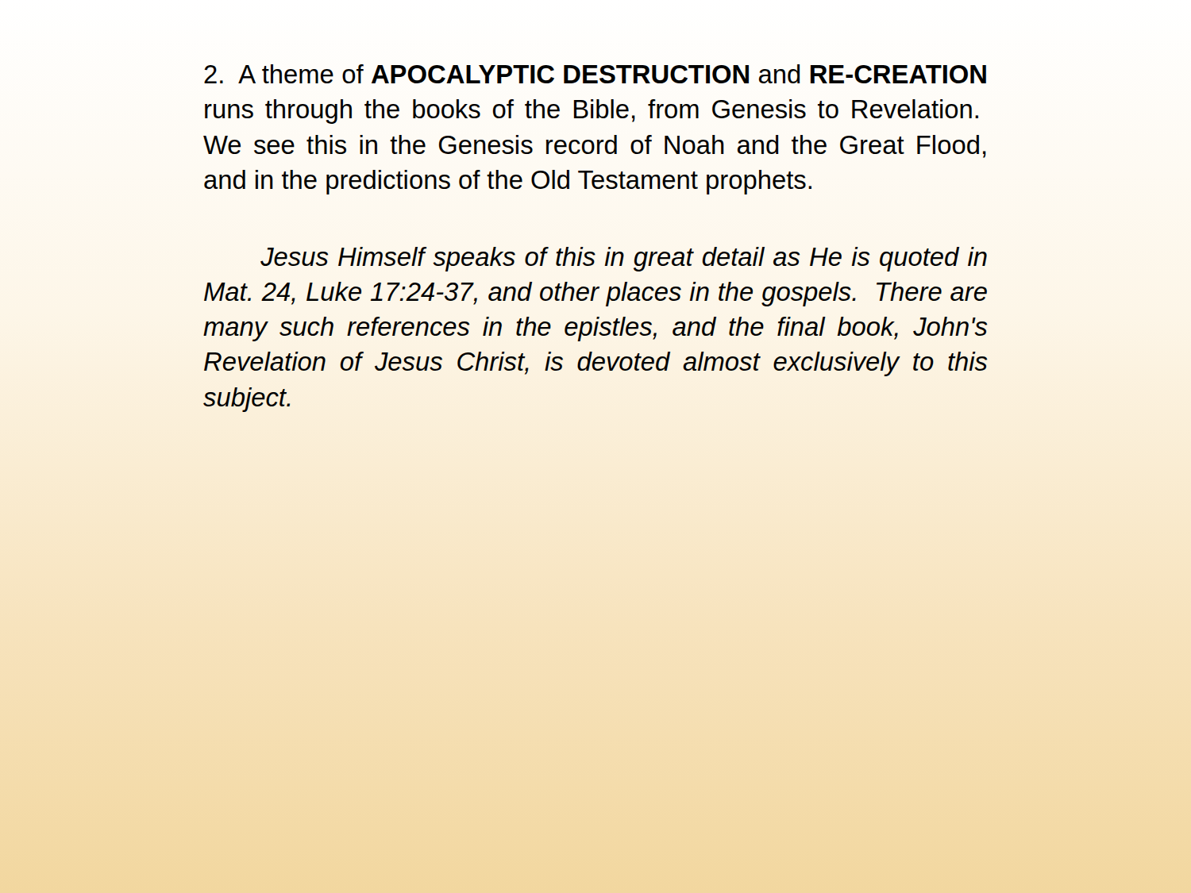2. A theme of APOCALYPTIC DESTRUCTION and RE-CREATION runs through the books of the Bible, from Genesis to Revelation. We see this in the Genesis record of Noah and the Great Flood, and in the predictions of the Old Testament prophets.
Jesus Himself speaks of this in great detail as He is quoted in Mat. 24, Luke 17:24-37, and other places in the gospels. There are many such references in the epistles, and the final book, John's Revelation of Jesus Christ, is devoted almost exclusively to this subject.